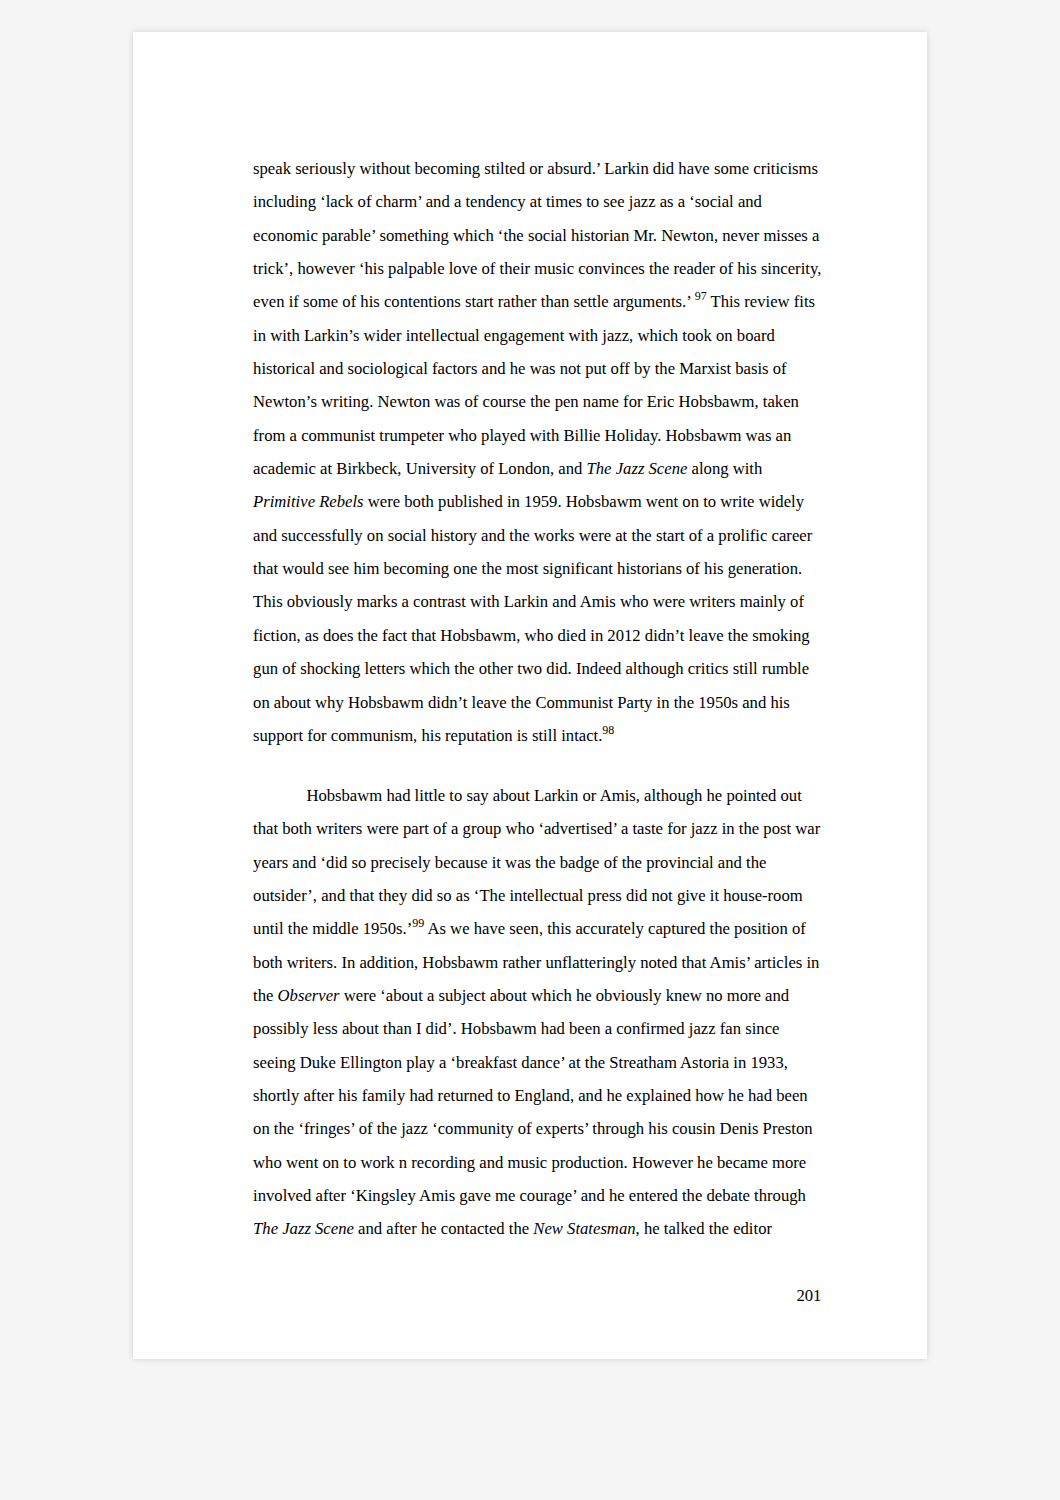speak seriously without becoming stilted or absurd.’ Larkin did have some criticisms including ‘lack of charm’ and a tendency at times to see jazz as a ‘social and economic parable’ something which ‘the social historian Mr. Newton, never misses a trick’, however ‘his palpable love of their music convinces the reader of his sincerity, even if some of his contentions start rather than settle arguments.’ 97 This review fits in with Larkin’s wider intellectual engagement with jazz, which took on board historical and sociological factors and he was not put off by the Marxist basis of Newton’s writing. Newton was of course the pen name for Eric Hobsbawm, taken from a communist trumpeter who played with Billie Holiday. Hobsbawm was an academic at Birkbeck, University of London, and The Jazz Scene along with Primitive Rebels were both published in 1959. Hobsbawm went on to write widely and successfully on social history and the works were at the start of a prolific career that would see him becoming one the most significant historians of his generation. This obviously marks a contrast with Larkin and Amis who were writers mainly of fiction, as does the fact that Hobsbawm, who died in 2012 didn’t leave the smoking gun of shocking letters which the other two did. Indeed although critics still rumble on about why Hobsbawm didn’t leave the Communist Party in the 1950s and his support for communism, his reputation is still intact.98
Hobsbawm had little to say about Larkin or Amis, although he pointed out that both writers were part of a group who ‘advertised’ a taste for jazz in the post war years and ‘did so precisely because it was the badge of the provincial and the outsider’, and that they did so as ‘The intellectual press did not give it house-room until the middle 1950s.’99 As we have seen, this accurately captured the position of both writers. In addition, Hobsbawm rather unflatteringly noted that Amis’ articles in the Observer were ‘about a subject about which he obviously knew no more and possibly less about than I did’. Hobsbawm had been a confirmed jazz fan since seeing Duke Ellington play a ‘breakfast dance’ at the Streatham Astoria in 1933, shortly after his family had returned to England, and he explained how he had been on the ‘fringes’ of the jazz ‘community of experts’ through his cousin Denis Preston who went on to work n recording and music production. However he became more involved after ‘Kingsley Amis gave me courage’ and he entered the debate through The Jazz Scene and after he contacted the New Statesman, he talked the editor
201